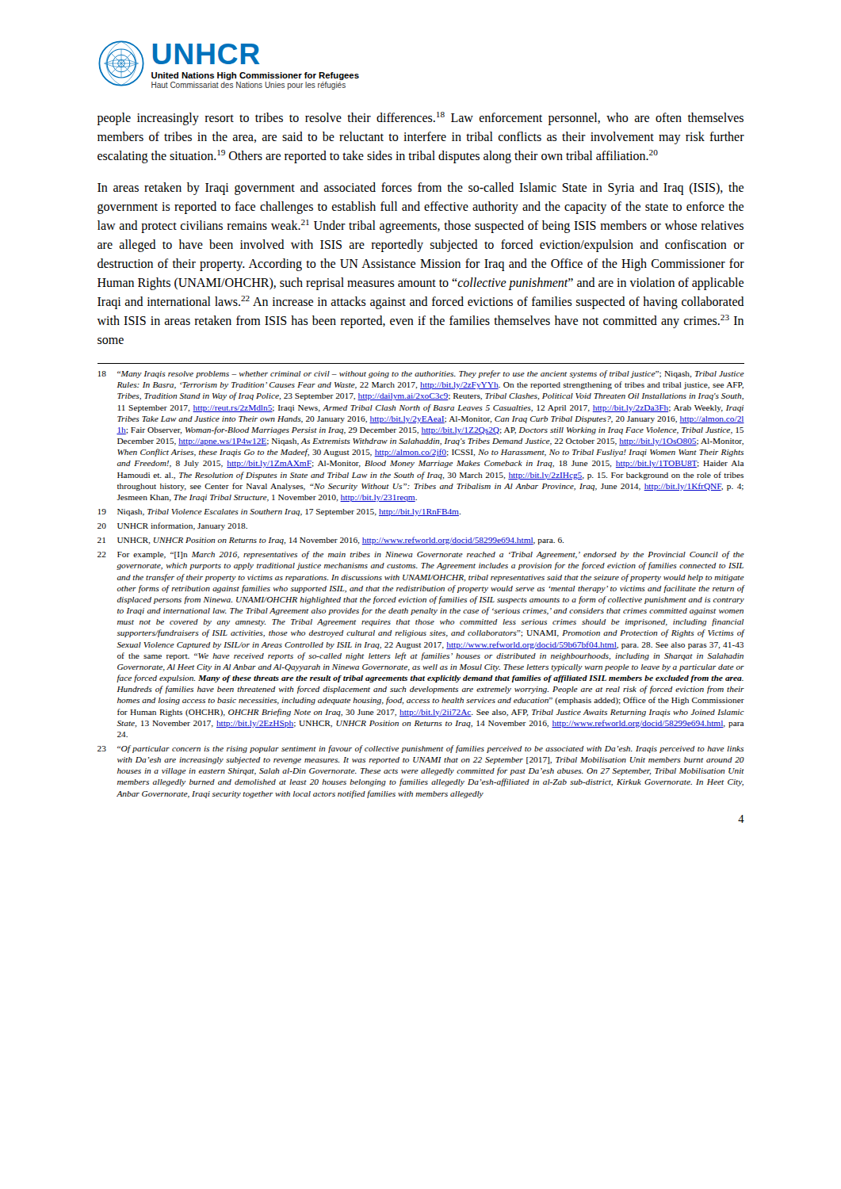UNHCR
United Nations High Commissioner for Refugees
Haut Commissariat des Nations Unies pour les réfugiés
people increasingly resort to tribes to resolve their differences.18 Law enforcement personnel, who are often themselves members of tribes in the area, are said to be reluctant to interfere in tribal conflicts as their involvement may risk further escalating the situation.19 Others are reported to take sides in tribal disputes along their own tribal affiliation.20
In areas retaken by Iraqi government and associated forces from the so-called Islamic State in Syria and Iraq (ISIS), the government is reported to face challenges to establish full and effective authority and the capacity of the state to enforce the law and protect civilians remains weak.21 Under tribal agreements, those suspected of being ISIS members or whose relatives are alleged to have been involved with ISIS are reportedly subjected to forced eviction/expulsion and confiscation or destruction of their property. According to the UN Assistance Mission for Iraq and the Office of the High Commissioner for Human Rights (UNAMI/OHCHR), such reprisal measures amount to “collective punishment” and are in violation of applicable Iraqi and international laws.22 An increase in attacks against and forced evictions of families suspected of having collaborated with ISIS in areas retaken from ISIS has been reported, even if the families themselves have not committed any crimes.23 In some
18“Many Iraqis resolve problems – whether criminal or civil – without going to the authorities. They prefer to use the ancient systems of tribal justice”; Niqash, Tribal Justice Rules: In Basra, ‘Terrorism by Tradition’ Causes Fear and Waste, 22 March 2017, http://bit.ly/2zFyYYh. On the reported strengthening of tribes and tribal justice, see AFP, Tribes, Tradition Stand in Way of Iraq Police, 23 September 2017, http://dailym.ai/2xoC3c9; Reuters, Tribal Clashes, Political Void Threaten Oil Installations in Iraq's South, 11 September 2017, http://reut.rs/2zMdln5; Iraqi News, Armed Tribal Clash North of Basra Leaves 5 Casualties, 12 April 2017, http://bit.ly/2zDa3Fh; Arab Weekly, Iraqi Tribes Take Law and Justice into Their own Hands, 20 January 2016, http://bit.ly/2yEAeaI; Al-Monitor, Can Iraq Curb Tribal Disputes?, 20 January 2016, http://almon.co/2l1h; Fair Observer, Woman-for-Blood Marriages Persist in Iraq, 29 December 2015, http://bit.ly/1Z2Qs2Q; AP, Doctors still Working in Iraq Face Violence, Tribal Justice, 15 December 2015, http://apne.ws/1P4w12E; Niqash, As Extremists Withdraw in Salahaddin, Iraq's Tribes Demand Justice, 22 October 2015, http://bit.ly/1OsO805; Al-Monitor, When Conflict Arises, these Iraqis Go to the Madeef, 30 August 2015, http://almon.co/2jf0; ICSSI, No to Harassment, No to Tribal Fusliya! Iraqi Women Want Their Rights and Freedom!, 8 July 2015, http://bit.ly/1ZmAXmF; Al-Monitor, Blood Money Marriage Makes Comeback in Iraq, 18 June 2015, http://bit.ly/1TOBU8T; Haider Ala Hamoudi et. al., The Resolution of Disputes in State and Tribal Law in the South of Iraq, 30 March 2015, http://bit.ly/2zIHcg5, p. 15. For background on the role of tribes throughout history, see Center for Naval Analyses, “No Security Without Us”: Tribes and Tribalism in Al Anbar Province, Iraq, June 2014, http://bit.ly/1KfrQNF, p. 4; Jesmeen Khan, The Iraqi Tribal Structure, 1 November 2010, http://bit.ly/231reqm.
19 Niqash, Tribal Violence Escalates in Southern Iraq, 17 September 2015, http://bit.ly/1RnFB4m.
20 UNHCR information, January 2018.
21 UNHCR, UNHCR Position on Returns to Iraq, 14 November 2016, http://www.refworld.org/docid/58299e694.html, para. 6.
22 For example, “[I]n March 2016, representatives of the main tribes in Ninewa Governorate reached a ‘Tribal Agreement,’ endorsed by the Provincial Council of the governorate, which purports to apply traditional justice mechanisms and customs. The Agreement includes a provision for the forced eviction of families connected to ISIL and the transfer of their property to victims as reparations. In discussions with UNAMI/OHCHR, tribal representatives said that the seizure of property would help to mitigate other forms of retribution against families who supported ISIL, and that the redistribution of property would serve as ‘mental therapy’ to victims and facilitate the return of displaced persons from Ninewa. UNAMI/OHCHR highlighted that the forced eviction of families of ISIL suspects amounts to a form of collective punishment and is contrary to Iraqi and international law. The Tribal Agreement also provides for the death penalty in the case of ‘serious crimes,’ and considers that crimes committed against women must not be covered by any amnesty. The Tribal Agreement requires that those who committed less serious crimes should be imprisoned, including financial supporters/fundraisers of ISIL activities, those who destroyed cultural and religious sites, and collaborators”; UNAMI, Promotion and Protection of Rights of Victims of Sexual Violence Captured by ISIL/or in Areas Controlled by ISIL in Iraq, 22 August 2017, http://www.refworld.org/docid/59b67bf04.html, para. 28. See also paras 37, 41-43 of the same report. “We have received reports of so-called night letters left at families’ houses or distributed in neighbourhoods, including in Sharqat in Salahadin Governorate, Al Heet City in Al Anbar and Al-Qayyarah in Ninewa Governorate, as well as in Mosul City. These letters typically warn people to leave by a particular date or face forced expulsion. Many of these threats are the result of tribal agreements that explicitly demand that families of affiliated ISIL members be excluded from the area. Hundreds of families have been threatened with forced displacement and such developments are extremely worrying. People are at real risk of forced eviction from their homes and losing access to basic necessities, including adequate housing, food, access to health services and education” (emphasis added); Office of the High Commissioner for Human Rights (OHCHR), OHCHR Briefing Note on Iraq, 30 June 2017, http://bit.ly/2ii72Ac. See also, AFP, Tribal Justice Awaits Returning Iraqis who Joined Islamic State, 13 November 2017, http://bit.ly/2EzHSph; UNHCR, UNHCR Position on Returns to Iraq, 14 November 2016, http://www.refworld.org/docid/58299e694.html, para 24.
23“Of particular concern is the rising popular sentiment in favour of collective punishment of families perceived to be associated with Da’esh. Iraqis perceived to have links with Da’esh are increasingly subjected to revenge measures. It was reported to UNAMI that on 22 September [2017], Tribal Mobilisation Unit members burnt around 20 houses in a village in eastern Shirqat, Salah al-Din Governorate. These acts were allegedly committed for past Da’esh abuses. On 27 September, Tribal Mobilisation Unit members allegedly burned and demolished at least 20 houses belonging to families allegedly Da’esh-affiliated in al-Zab sub-district, Kirkuk Governorate. In Heet City, Anbar Governorate, Iraqi security together with local actors notified families with members allegedly
4